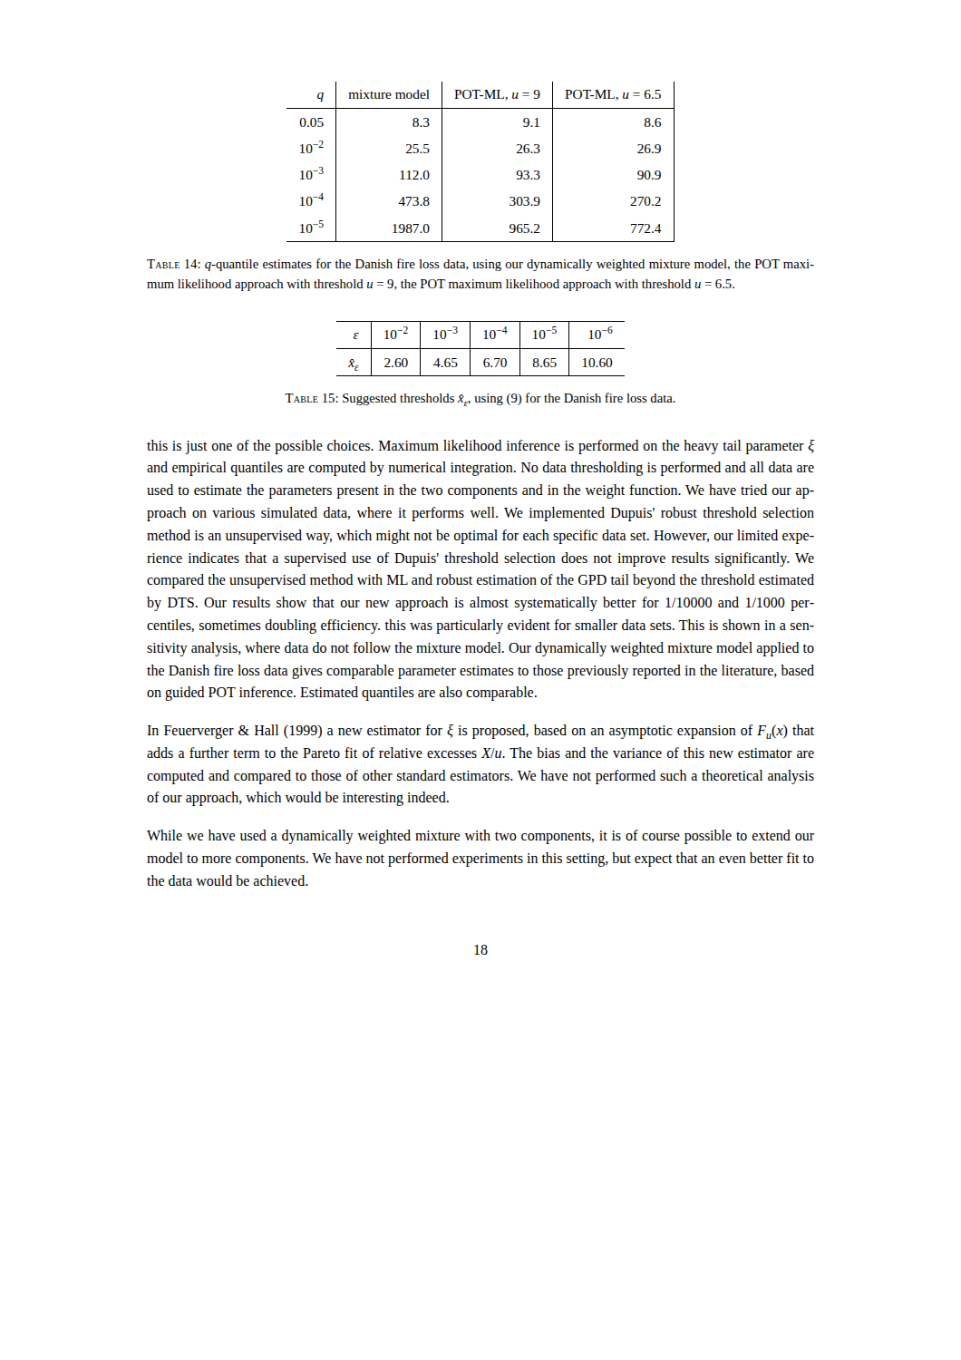| q | mixture model | POT-ML, u = 9 | POT-ML, u = 6.5 |
| --- | --- | --- | --- |
| 0.05 | 8.3 | 9.1 | 8.6 |
| 10 −2 | 25.5 | 26.3 | 26.9 |
| 10 −3 | 112.0 | 93.3 | 90.9 |
| 10 −4 | 473.8 | 303.9 | 270.2 |
| 10 −5 | 1987.0 | 965.2 | 772.4 |
Table 14: q-quantile estimates for the Danish fire loss data, using our dynamically weighted mixture model, the POT maximum likelihood approach with threshold u = 9, the POT maximum likelihood approach with threshold u = 6.5.
| ε | 10 −2 | 10 −3 | 10 −4 | 10 −5 | 10 −6 |
| x̂ ε | 2.60 | 4.65 | 6.70 | 8.65 | 10.60 |
Table 15: Suggested thresholds x̂ε, using (9) for the Danish fire loss data.
this is just one of the possible choices. Maximum likelihood inference is performed on the heavy tail parameter ξ and empirical quantiles are computed by numerical integration. No data thresholding is performed and all data are used to estimate the parameters present in the two components and in the weight function. We have tried our approach on various simulated data, where it performs well. We implemented Dupuis' robust threshold selection method is an unsupervised way, which might not be optimal for each specific data set. However, our limited experience indicates that a supervised use of Dupuis' threshold selection does not improve results significantly. We compared the unsupervised method with ML and robust estimation of the GPD tail beyond the threshold estimated by DTS. Our results show that our new approach is almost systematically better for 1/10000 and 1/1000 percentiles, sometimes doubling efficiency. this was particularly evident for smaller data sets. This is shown in a sensitivity analysis, where data do not follow the mixture model. Our dynamically weighted mixture model applied to the Danish fire loss data gives comparable parameter estimates to those previously reported in the literature, based on guided POT inference. Estimated quantiles are also comparable.
In Feuerverger & Hall (1999) a new estimator for ξ is proposed, based on an asymptotic expansion of Fu(x) that adds a further term to the Pareto fit of relative excesses X/u. The bias and the variance of this new estimator are computed and compared to those of other standard estimators. We have not performed such a theoretical analysis of our approach, which would be interesting indeed.
While we have used a dynamically weighted mixture with two components, it is of course possible to extend our model to more components. We have not performed experiments in this setting, but expect that an even better fit to the data would be achieved.
18